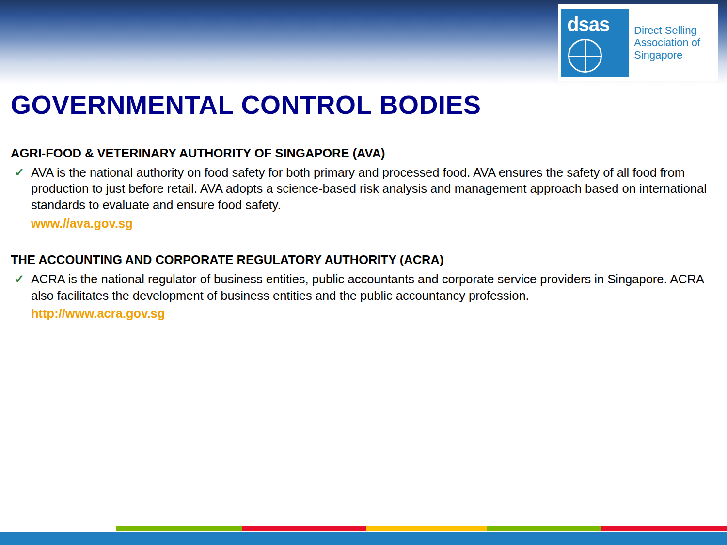dsas
Direct Selling
Association of
Singapore
GOVERNMENTAL CONTROL BODIES
AGRI-FOOD & VETERINARY AUTHORITY OF SINGAPORE (AVA)
AVA is the national authority on food safety for both primary and processed food. AVA ensures the safety of all food from production to just before retail. AVA adopts a science-based risk analysis and management approach based on international standards to evaluate and ensure food safety.
www.//ava.gov.sg
THE ACCOUNTING AND CORPORATE REGULATORY AUTHORITY (ACRA)
ACRA is the national regulator of business entities, public accountants and corporate service providers in Singapore. ACRA also facilitates the development of business entities and the public accountancy profession.
http://www.acra.gov.sg